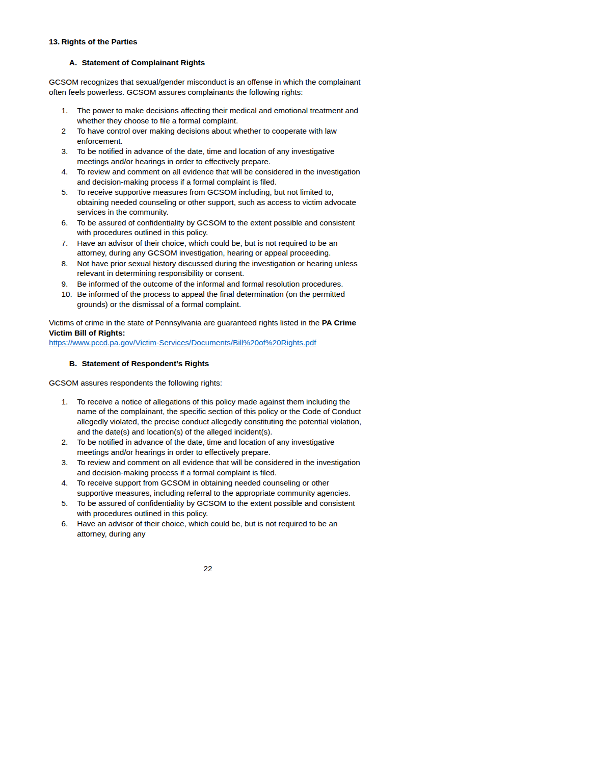13. Rights of the Parties
A. Statement of Complainant Rights
GCSOM recognizes that sexual/gender misconduct is an offense in which the complainant often feels powerless. GCSOM assures complainants the following rights:
1. The power to make decisions affecting their medical and emotional treatment and whether they choose to file a formal complaint.
2 To have control over making decisions about whether to cooperate with law enforcement.
3. To be notified in advance of the date, time and location of any investigative meetings and/or hearings in order to effectively prepare.
4. To review and comment on all evidence that will be considered in the investigation and decision-making process if a formal complaint is filed.
5. To receive supportive measures from GCSOM including, but not limited to, obtaining needed counseling or other support, such as access to victim advocate services in the community.
6. To be assured of confidentiality by GCSOM to the extent possible and consistent with procedures outlined in this policy.
7. Have an advisor of their choice, which could be, but is not required to be an attorney, during any GCSOM investigation, hearing or appeal proceeding.
8. Not have prior sexual history discussed during the investigation or hearing unless relevant in determining responsibility or consent.
9. Be informed of the outcome of the informal and formal resolution procedures.
10. Be informed of the process to appeal the final determination (on the permitted grounds) or the dismissal of a formal complaint.
Victims of crime in the state of Pennsylvania are guaranteed rights listed in the PA Crime Victim Bill of Rights:
https://www.pccd.pa.gov/Victim-Services/Documents/Bill%20of%20Rights.pdf
B. Statement of Respondent’s Rights
GCSOM assures respondents the following rights:
1. To receive a notice of allegations of this policy made against them including the name of the complainant, the specific section of this policy or the Code of Conduct allegedly violated, the precise conduct allegedly constituting the potential violation, and the date(s) and location(s) of the alleged incident(s).
2. To be notified in advance of the date, time and location of any investigative meetings and/or hearings in order to effectively prepare.
3. To review and comment on all evidence that will be considered in the investigation and decision-making process if a formal complaint is filed.
4. To receive support from GCSOM in obtaining needed counseling or other supportive measures, including referral to the appropriate community agencies.
5. To be assured of confidentiality by GCSOM to the extent possible and consistent with procedures outlined in this policy.
6. Have an advisor of their choice, which could be, but is not required to be an attorney, during any
22